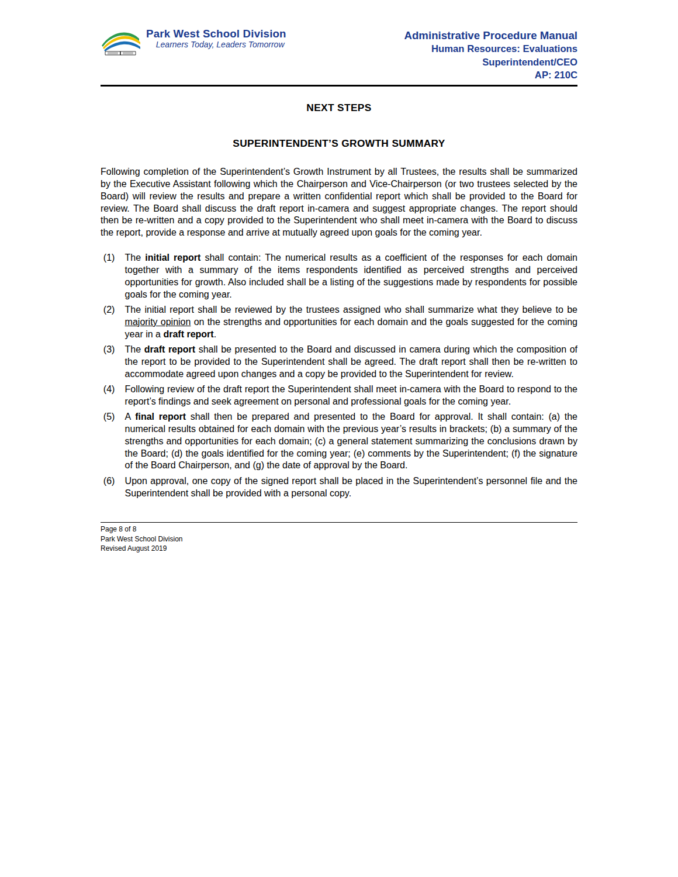Park West School Division
Learners Today, Leaders Tomorrow
Administrative Procedure Manual
Human Resources: Evaluations
Superintendent/CEO
AP: 210C
NEXT STEPS
SUPERINTENDENT’S GROWTH SUMMARY
Following completion of the Superintendent’s Growth Instrument by all Trustees, the results shall be summarized by the Executive Assistant following which the Chairperson and Vice-Chairperson (or two trustees selected by the Board) will review the results and prepare a written confidential report which shall be provided to the Board for review. The Board shall discuss the draft report in-camera and suggest appropriate changes. The report should then be re-written and a copy provided to the Superintendent who shall meet in-camera with the Board to discuss the report, provide a response and arrive at mutually agreed upon goals for the coming year.
The initial report shall contain: The numerical results as a coefficient of the responses for each domain together with a summary of the items respondents identified as perceived strengths and perceived opportunities for growth. Also included shall be a listing of the suggestions made by respondents for possible goals for the coming year.
The initial report shall be reviewed by the trustees assigned who shall summarize what they believe to be majority opinion on the strengths and opportunities for each domain and the goals suggested for the coming year in a draft report.
The draft report shall be presented to the Board and discussed in camera during which the composition of the report to be provided to the Superintendent shall be agreed. The draft report shall then be re-written to accommodate agreed upon changes and a copy be provided to the Superintendent for review.
Following review of the draft report the Superintendent shall meet in-camera with the Board to respond to the report’s findings and seek agreement on personal and professional goals for the coming year.
A final report shall then be prepared and presented to the Board for approval. It shall contain: (a) the numerical results obtained for each domain with the previous year’s results in brackets; (b) a summary of the strengths and opportunities for each domain; (c) a general statement summarizing the conclusions drawn by the Board; (d) the goals identified for the coming year; (e) comments by the Superintendent; (f) the signature of the Board Chairperson, and (g) the date of approval by the Board.
Upon approval, one copy of the signed report shall be placed in the Superintendent’s personnel file and the Superintendent shall be provided with a personal copy.
Page 8 of 8
Park West School Division
Revised August 2019